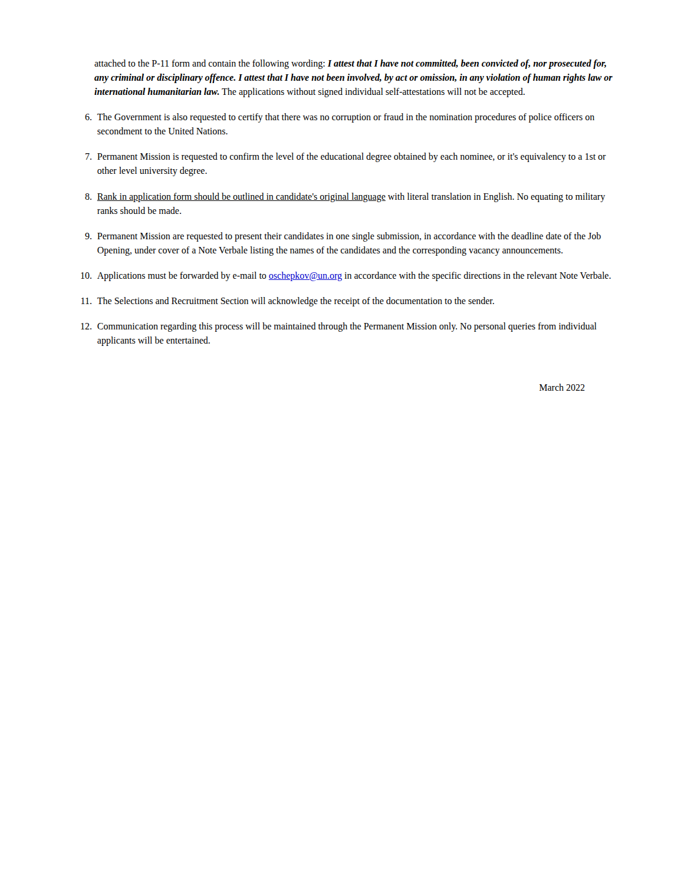attached to the P-11 form and contain the following wording: I attest that I have not committed, been convicted of, nor prosecuted for, any criminal or disciplinary offence. I attest that I have not been involved, by act or omission, in any violation of human rights law or international humanitarian law. The applications without signed individual self-attestations will not be accepted.
The Government is also requested to certify that there was no corruption or fraud in the nomination procedures of police officers on secondment to the United Nations.
Permanent Mission is requested to confirm the level of the educational degree obtained by each nominee, or it's equivalency to a 1st or other level university degree.
Rank in application form should be outlined in candidate's original language with literal translation in English. No equating to military ranks should be made.
Permanent Mission are requested to present their candidates in one single submission, in accordance with the deadline date of the Job Opening, under cover of a Note Verbale listing the names of the candidates and the corresponding vacancy announcements.
Applications must be forwarded by e-mail to oschepkov@un.org in accordance with the specific directions in the relevant Note Verbale.
The Selections and Recruitment Section will acknowledge the receipt of the documentation to the sender.
Communication regarding this process will be maintained through the Permanent Mission only. No personal queries from individual applicants will be entertained.
March 2022